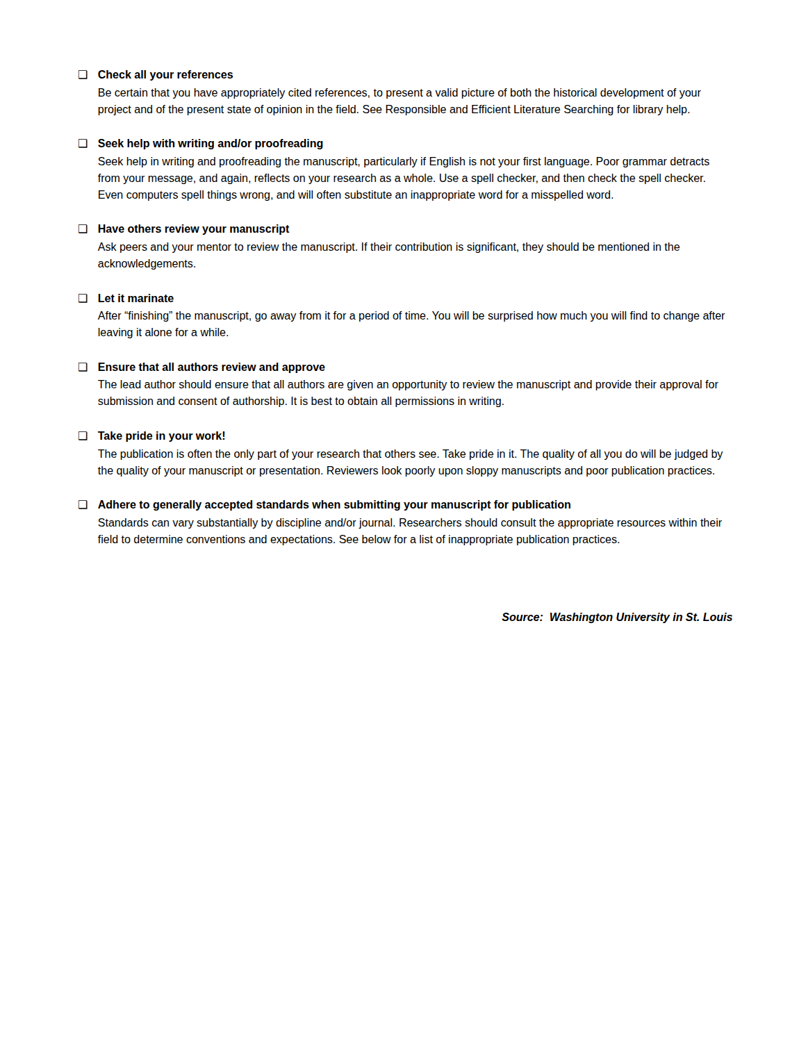Check all your references Be certain that you have appropriately cited references, to present a valid picture of both the historical development of your project and of the present state of opinion in the field. See Responsible and Efficient Literature Searching for library help.
Seek help with writing and/or proofreading Seek help in writing and proofreading the manuscript, particularly if English is not your first language. Poor grammar detracts from your message, and again, reflects on your research as a whole. Use a spell checker, and then check the spell checker. Even computers spell things wrong, and will often substitute an inappropriate word for a misspelled word.
Have others review your manuscript Ask peers and your mentor to review the manuscript. If their contribution is significant, they should be mentioned in the acknowledgements.
Let it marinate After “finishing” the manuscript, go away from it for a period of time. You will be surprised how much you will find to change after leaving it alone for a while.
Ensure that all authors review and approve The lead author should ensure that all authors are given an opportunity to review the manuscript and provide their approval for submission and consent of authorship. It is best to obtain all permissions in writing.
Take pride in your work! The publication is often the only part of your research that others see. Take pride in it. The quality of all you do will be judged by the quality of your manuscript or presentation. Reviewers look poorly upon sloppy manuscripts and poor publication practices.
Adhere to generally accepted standards when submitting your manuscript for publication Standards can vary substantially by discipline and/or journal. Researchers should consult the appropriate resources within their field to determine conventions and expectations. See below for a list of inappropriate publication practices.
Source: Washington University in St. Louis